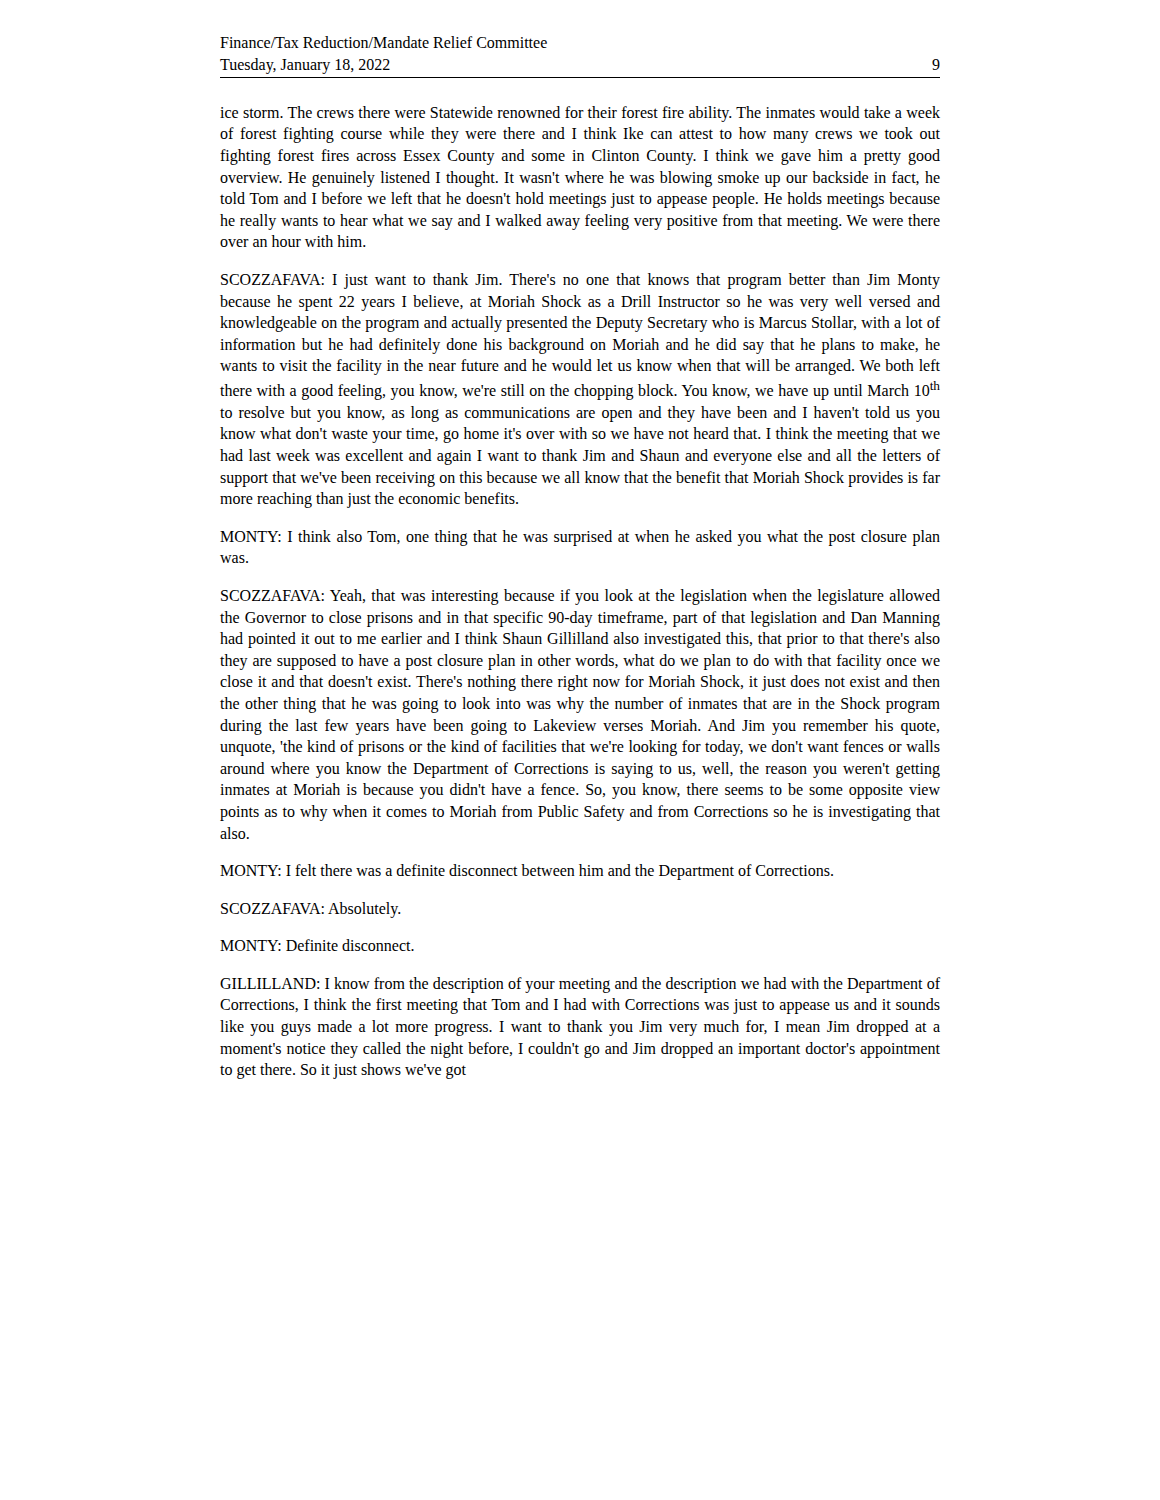Finance/Tax Reduction/Mandate Relief Committee
Tuesday, January 18, 2022 9
ice storm. The crews there were Statewide renowned for their forest fire ability. The inmates would take a week of forest fighting course while they were there and I think Ike can attest to how many crews we took out fighting forest fires across Essex County and some in Clinton County. I think we gave him a pretty good overview. He genuinely listened I thought. It wasn't where he was blowing smoke up our backside in fact, he told Tom and I before we left that he doesn't hold meetings just to appease people. He holds meetings because he really wants to hear what we say and I walked away feeling very positive from that meeting. We were there over an hour with him.
SCOZZAFAVA: I just want to thank Jim. There's no one that knows that program better than Jim Monty because he spent 22 years I believe, at Moriah Shock as a Drill Instructor so he was very well versed and knowledgeable on the program and actually presented the Deputy Secretary who is Marcus Stollar, with a lot of information but he had definitely done his background on Moriah and he did say that he plans to make, he wants to visit the facility in the near future and he would let us know when that will be arranged. We both left there with a good feeling, you know, we're still on the chopping block. You know, we have up until March 10th to resolve but you know, as long as communications are open and they have been and I haven't told us you know what don't waste your time, go home it's over with so we have not heard that. I think the meeting that we had last week was excellent and again I want to thank Jim and Shaun and everyone else and all the letters of support that we've been receiving on this because we all know that the benefit that Moriah Shock provides is far more reaching than just the economic benefits.
MONTY: I think also Tom, one thing that he was surprised at when he asked you what the post closure plan was.
SCOZZAFAVA: Yeah, that was interesting because if you look at the legislation when the legislature allowed the Governor to close prisons and in that specific 90-day timeframe, part of that legislation and Dan Manning had pointed it out to me earlier and I think Shaun Gillilland also investigated this, that prior to that there's also they are supposed to have a post closure plan in other words, what do we plan to do with that facility once we close it and that doesn't exist. There's nothing there right now for Moriah Shock, it just does not exist and then the other thing that he was going to look into was why the number of inmates that are in the Shock program during the last few years have been going to Lakeview verses Moriah. And Jim you remember his quote, unquote, 'the kind of prisons or the kind of facilities that we're looking for today, we don't want fences or walls around where you know the Department of Corrections is saying to us, well, the reason you weren't getting inmates at Moriah is because you didn't have a fence. So, you know, there seems to be some opposite view points as to why when it comes to Moriah from Public Safety and from Corrections so he is investigating that also.
MONTY: I felt there was a definite disconnect between him and the Department of Corrections.
SCOZZAFAVA: Absolutely.
MONTY: Definite disconnect.
GILLILLAND: I know from the description of your meeting and the description we had with the Department of Corrections, I think the first meeting that Tom and I had with Corrections was just to appease us and it sounds like you guys made a lot more progress. I want to thank you Jim very much for, I mean Jim dropped at a moment's notice they called the night before, I couldn't go and Jim dropped an important doctor's appointment to get there. So it just shows we've got